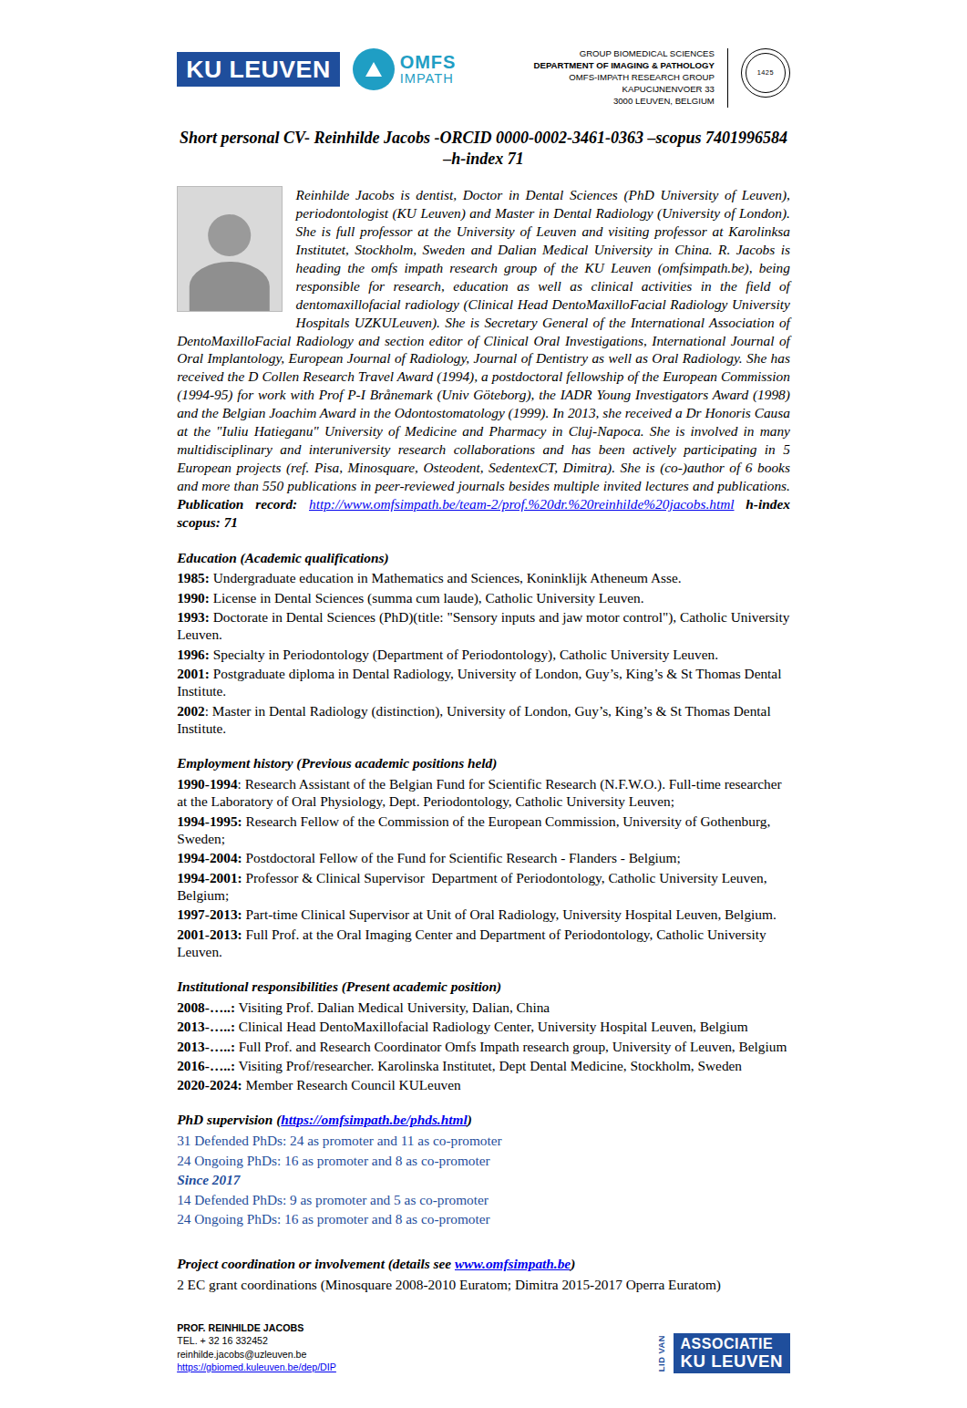KU LEUVEN
OMFS
IMPATH
GROUP BIOMEDICAL SCIENCES
DEPARTMENT OF IMAGING & PATHOLOGY
OMFS-IMPATH RESEARCH GROUP
KAPUCIJNENVOER 33
3000 LEUVEN, BELGIUM
Short personal CV- Reinhilde Jacobs -ORCID 0000-0002-3461-0363 –scopus 7401996584 –h-index 71
Reinhilde Jacobs is dentist, Doctor in Dental Sciences (PhD University of Leuven), periodontologist (KU Leuven) and Master in Dental Radiology (University of London). She is full professor at the University of Leuven and visiting professor at Karolinksa Institutet, Stockholm, Sweden and Dalian Medical University in China. R. Jacobs is heading the omfs impath research group of the KU Leuven (omfsimpath.be), being responsible for research, education as well as clinical activities in the field of dentomaxillofacial radiology (Clinical Head DentoMaxilloFacial Radiology University Hospitals UZKULeuven). She is Secretary General of the International Association of DentoMaxilloFacial Radiology and section editor of Clinical Oral Investigations, International Journal of Oral Implantology, European Journal of Radiology, Journal of Dentistry as well as Oral Radiology. She has received the D Collen Research Travel Award (1994), a postdoctoral fellowship of the European Commission (1994-95) for work with Prof P-I Brånemark (Univ Göteborg), the IADR Young Investigators Award (1998) and the Belgian Joachim Award in the Odontostomatology (1999). In 2013, she received a Dr Honoris Causa at the "Iuliu Hatieganu" University of Medicine and Pharmacy in Cluj-Napoca. She is involved in many multidisciplinary and interuniversity research collaborations and has been actively participating in 5 European projects (ref. Pisa, Minosquare, Osteodent, SedentexCT, Dimitra). She is (co-)author of 6 books and more than 550 publications in peer-reviewed journals besides multiple invited lectures and publications. Publication record: http://www.omfsimpath.be/team-2/prof.%20dr.%20reinhilde%20jacobs.html h-index scopus: 71
Education (Academic qualifications)
1985: Undergraduate education in Mathematics and Sciences, Koninklijk Atheneum Asse.
1990: License in Dental Sciences (summa cum laude), Catholic University Leuven.
1993: Doctorate in Dental Sciences (PhD)(title: "Sensory inputs and jaw motor control"), Catholic University Leuven.
1996: Specialty in Periodontology (Department of Periodontology), Catholic University Leuven.
2001: Postgraduate diploma in Dental Radiology, University of London, Guy’s, King’s & St Thomas Dental Institute.
2002: Master in Dental Radiology (distinction), University of London, Guy’s, King’s & St Thomas Dental Institute.
Employment history (Previous academic positions held)
1990-1994: Research Assistant of the Belgian Fund for Scientific Research (N.F.W.O.). Full-time researcher at the Laboratory of Oral Physiology, Dept. Periodontology, Catholic University Leuven;
1994-1995: Research Fellow of the Commission of the European Commission, University of Gothenburg, Sweden;
1994-2004: Postdoctoral Fellow of the Fund for Scientific Research - Flanders - Belgium;
1994-2001: Professor & Clinical Supervisor Department of Periodontology, Catholic University Leuven, Belgium;
1997-2013: Part-time Clinical Supervisor at Unit of Oral Radiology, University Hospital Leuven, Belgium.
2001-2013: Full Prof. at the Oral Imaging Center and Department of Periodontology, Catholic University Leuven.
Institutional responsibilities (Present academic position)
2008-…..: Visiting Prof. Dalian Medical University, Dalian, China
2013-…..: Clinical Head DentoMaxillofacial Radiology Center, University Hospital Leuven, Belgium
2013-…..: Full Prof. and Research Coordinator Omfs Impath research group, University of Leuven, Belgium
2016-…..: Visiting Prof/researcher. Karolinska Institutet, Dept Dental Medicine, Stockholm, Sweden
2020-2024: Member Research Council KULeuven
PhD supervision (https://omfsimpath.be/phds.html)
31 Defended PhDs: 24 as promoter and 11 as co-promoter
24 Ongoing PhDs: 16 as promoter and 8 as co-promoter
Since 2017
14 Defended PhDs: 9 as promoter and 5 as co-promoter
24 Ongoing PhDs: 16 as promoter and 8 as co-promoter
Project coordination or involvement (details see www.omfsimpath.be)
2 EC grant coordinations (Minosquare 2008-2010 Euratom; Dimitra 2015-2017 Operra Euratom)
PROF. REINHILDE JACOBS
TEL. + 32 16 332452
reinhilde.jacobs@uzleuven.be
https://gbiomed.kuleuven.be/dep/DIP
LID VAN
ASSOCIATIE
KU LEUVEN